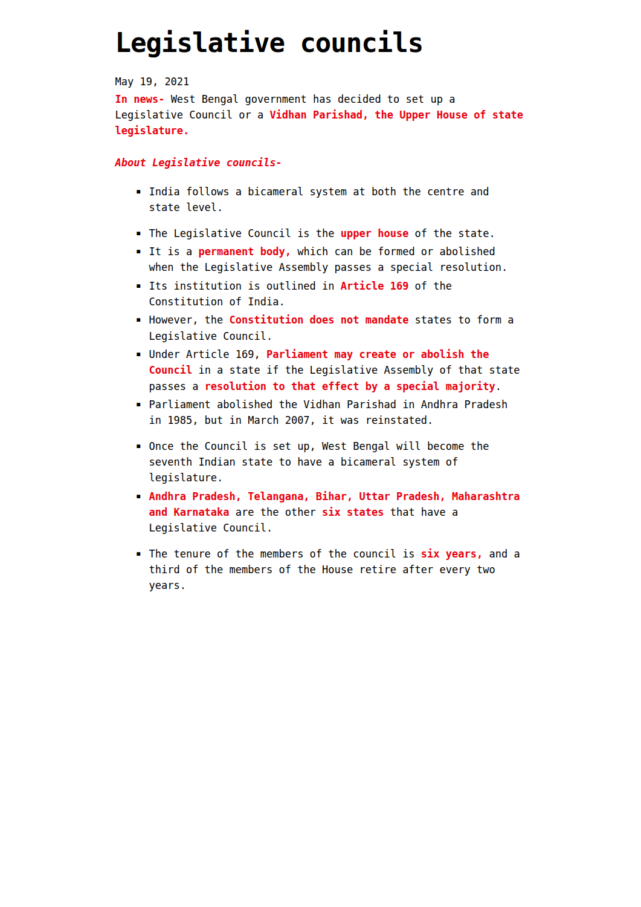Legislative councils
May 19, 2021
In news- West Bengal government has decided to set up a Legislative Council or a Vidhan Parishad, the Upper House of state legislature.
About Legislative councils-
India follows a bicameral system at both the centre and state level.
The Legislative Council is the upper house of the state.
It is a permanent body, which can be formed or abolished when the Legislative Assembly passes a special resolution.
Its institution is outlined in Article 169 of the Constitution of India.
However, the Constitution does not mandate states to form a Legislative Council.
Under Article 169, Parliament may create or abolish the Council in a state if the Legislative Assembly of that state passes a resolution to that effect by a special majority.
Parliament abolished the Vidhan Parishad in Andhra Pradesh in 1985, but in March 2007, it was reinstated.
Once the Council is set up, West Bengal will become the seventh Indian state to have a bicameral system of legislature.
Andhra Pradesh, Telangana, Bihar, Uttar Pradesh, Maharashtra and Karnataka are the other six states that have a Legislative Council.
The tenure of the members of the council is six years, and a third of the members of the House retire after every two years.